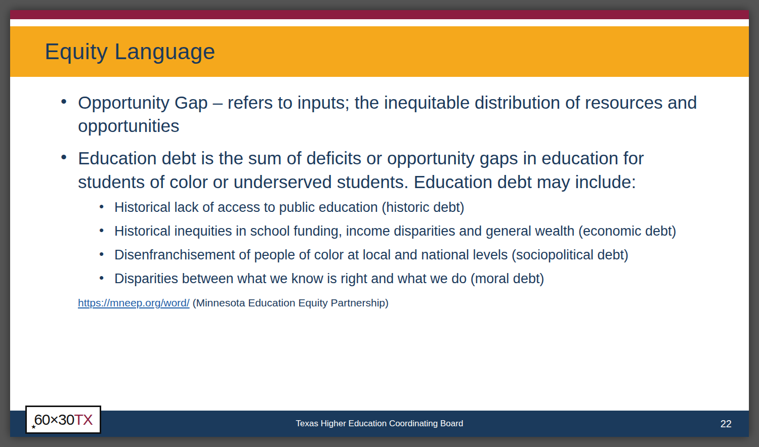Equity Language
Opportunity Gap – refers to inputs; the inequitable distribution of resources and opportunities
Education debt is the sum of deficits or opportunity gaps in education for students of color or underserved students. Education debt may include:
Historical lack of access to public education (historic debt)
Historical inequities in school funding, income disparities and general wealth (economic debt)
Disenfranchisement of people of color at local and national levels (sociopolitical debt)
Disparities between what we know is right and what we do (moral debt)
https://mneep.org/word/ (Minnesota Education Equity Partnership)
★60×30TX
Texas Higher Education Coordinating Board 22